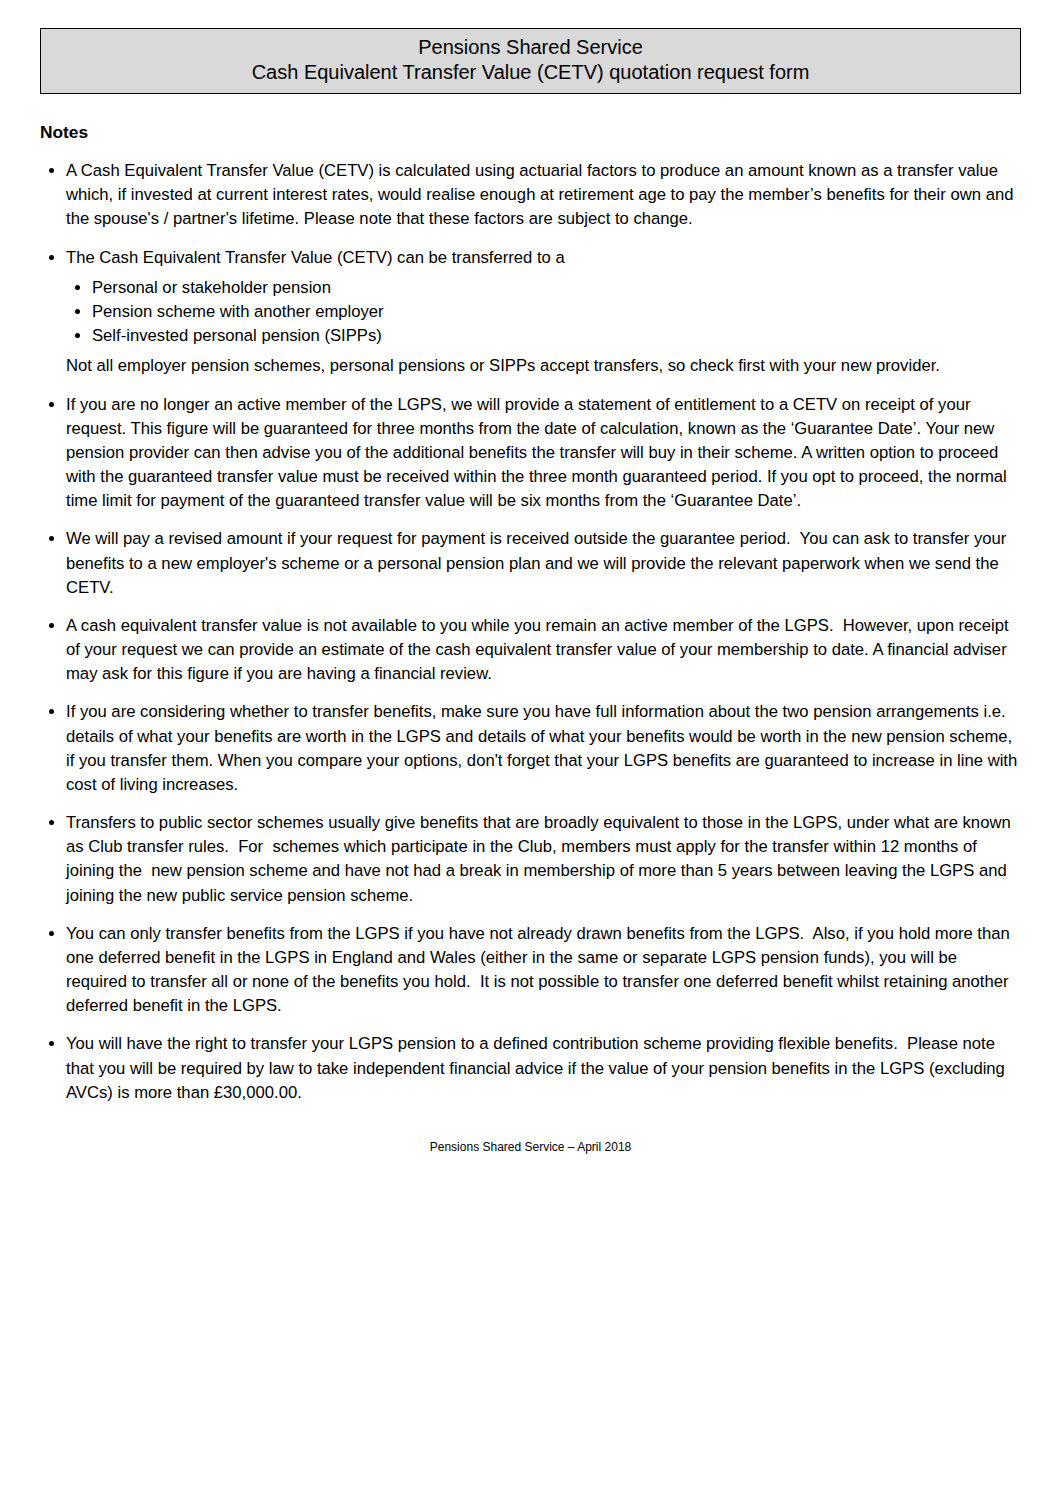Pensions Shared Service
Cash Equivalent Transfer Value (CETV) quotation request form
Notes
A Cash Equivalent Transfer Value (CETV) is calculated using actuarial factors to produce an amount known as a transfer value which, if invested at current interest rates, would realise enough at retirement age to pay the member’s benefits for their own and the spouse's / partner's lifetime. Please note that these factors are subject to change.
The Cash Equivalent Transfer Value (CETV) can be transferred to a
Personal or stakeholder pension
Pension scheme with another employer
Self-invested personal pension (SIPPs)
Not all employer pension schemes, personal pensions or SIPPs accept transfers, so check first with your new provider.
If you are no longer an active member of the LGPS, we will provide a statement of entitlement to a CETV on receipt of your request. This figure will be guaranteed for three months from the date of calculation, known as the ‘Guarantee Date’. Your new pension provider can then advise you of the additional benefits the transfer will buy in their scheme. A written option to proceed with the guaranteed transfer value must be received within the three month guaranteed period. If you opt to proceed, the normal time limit for payment of the guaranteed transfer value will be six months from the ‘Guarantee Date’.
We will pay a revised amount if your request for payment is received outside the guarantee period. You can ask to transfer your benefits to a new employer's scheme or a personal pension plan and we will provide the relevant paperwork when we send the CETV.
A cash equivalent transfer value is not available to you while you remain an active member of the LGPS. However, upon receipt of your request we can provide an estimate of the cash equivalent transfer value of your membership to date. A financial adviser may ask for this figure if you are having a financial review.
If you are considering whether to transfer benefits, make sure you have full information about the two pension arrangements i.e. details of what your benefits are worth in the LGPS and details of what your benefits would be worth in the new pension scheme, if you transfer them. When you compare your options, don't forget that your LGPS benefits are guaranteed to increase in line with cost of living increases.
Transfers to public sector schemes usually give benefits that are broadly equivalent to those in the LGPS, under what are known as Club transfer rules. For schemes which participate in the Club, members must apply for the transfer within 12 months of joining the new pension scheme and have not had a break in membership of more than 5 years between leaving the LGPS and joining the new public service pension scheme.
You can only transfer benefits from the LGPS if you have not already drawn benefits from the LGPS. Also, if you hold more than one deferred benefit in the LGPS in England and Wales (either in the same or separate LGPS pension funds), you will be required to transfer all or none of the benefits you hold. It is not possible to transfer one deferred benefit whilst retaining another deferred benefit in the LGPS.
You will have the right to transfer your LGPS pension to a defined contribution scheme providing flexible benefits. Please note that you will be required by law to take independent financial advice if the value of your pension benefits in the LGPS (excluding AVCs) is more than £30,000.00.
Pensions Shared Service – April 2018